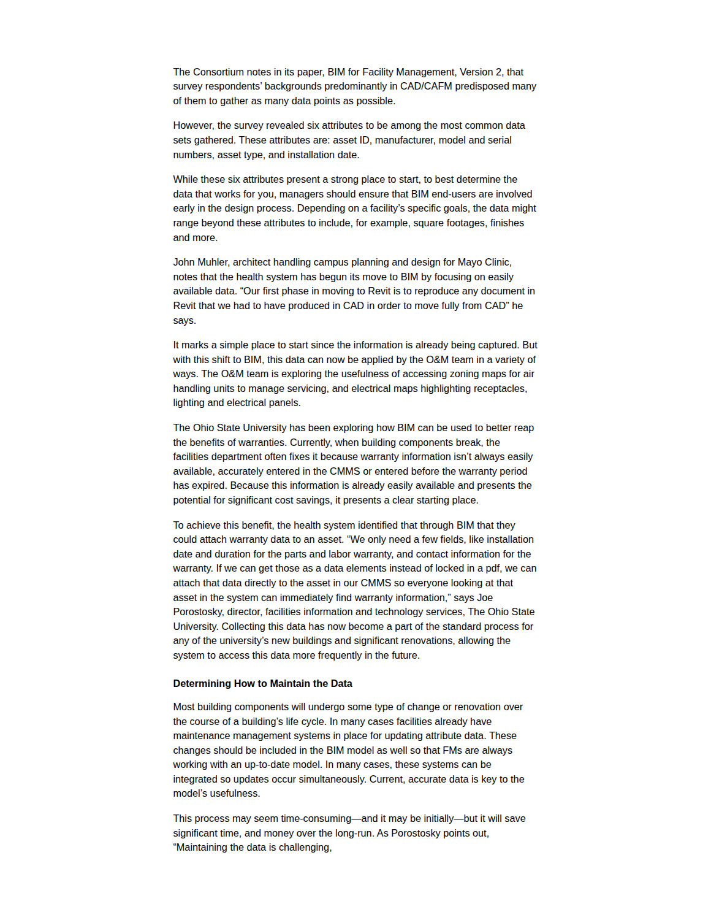The Consortium notes in its paper, BIM for Facility Management, Version 2, that survey respondents’ backgrounds predominantly in CAD/CAFM predisposed many of them to gather as many data points as possible.
However, the survey revealed six attributes to be among the most common data sets gathered. These attributes are: asset ID, manufacturer, model and serial numbers, asset type, and installation date.
While these six attributes present a strong place to start, to best determine the data that works for you, managers should ensure that BIM end-users are involved early in the design process. Depending on a facility’s specific goals, the data might range beyond these attributes to include, for example, square footages, finishes and more.
John Muhler, architect handling campus planning and design for Mayo Clinic, notes that the health system has begun its move to BIM by focusing on easily available data. “Our first phase in moving to Revit is to reproduce any document in Revit that we had to have produced in CAD in order to move fully from CAD” he says.
It marks a simple place to start since the information is already being captured. But with this shift to BIM, this data can now be applied by the O&M team in a variety of ways. The O&M team is exploring the usefulness of accessing zoning maps for air handling units to manage servicing, and electrical maps highlighting receptacles, lighting and electrical panels.
The Ohio State University has been exploring how BIM can be used to better reap the benefits of warranties. Currently, when building components break, the facilities department often fixes it because warranty information isn’t always easily available, accurately entered in the CMMS or entered before the warranty period has expired. Because this information is already easily available and presents the potential for significant cost savings, it presents a clear starting place.
To achieve this benefit, the health system identified that through BIM that they could attach warranty data to an asset. “We only need a few fields, like installation date and duration for the parts and labor warranty, and contact information for the warranty. If we can get those as a data elements instead of locked in a pdf, we can attach that data directly to the asset in our CMMS so everyone looking at that asset in the system can immediately find warranty information,” says Joe Porostosky, director, facilities information and technology services, The Ohio State University. Collecting this data has now become a part of the standard process for any of the university’s new buildings and significant renovations, allowing the system to access this data more frequently in the future.
Determining How to Maintain the Data
Most building components will undergo some type of change or renovation over the course of a building’s life cycle. In many cases facilities already have maintenance management systems in place for updating attribute data. These changes should be included in the BIM model as well so that FMs are always working with an up-to-date model. In many cases, these systems can be integrated so updates occur simultaneously. Current, accurate data is key to the model’s usefulness.
This process may seem time-consuming—and it may be initially—but it will save significant time, and money over the long-run. As Porostosky points out, “Maintaining the data is challenging,